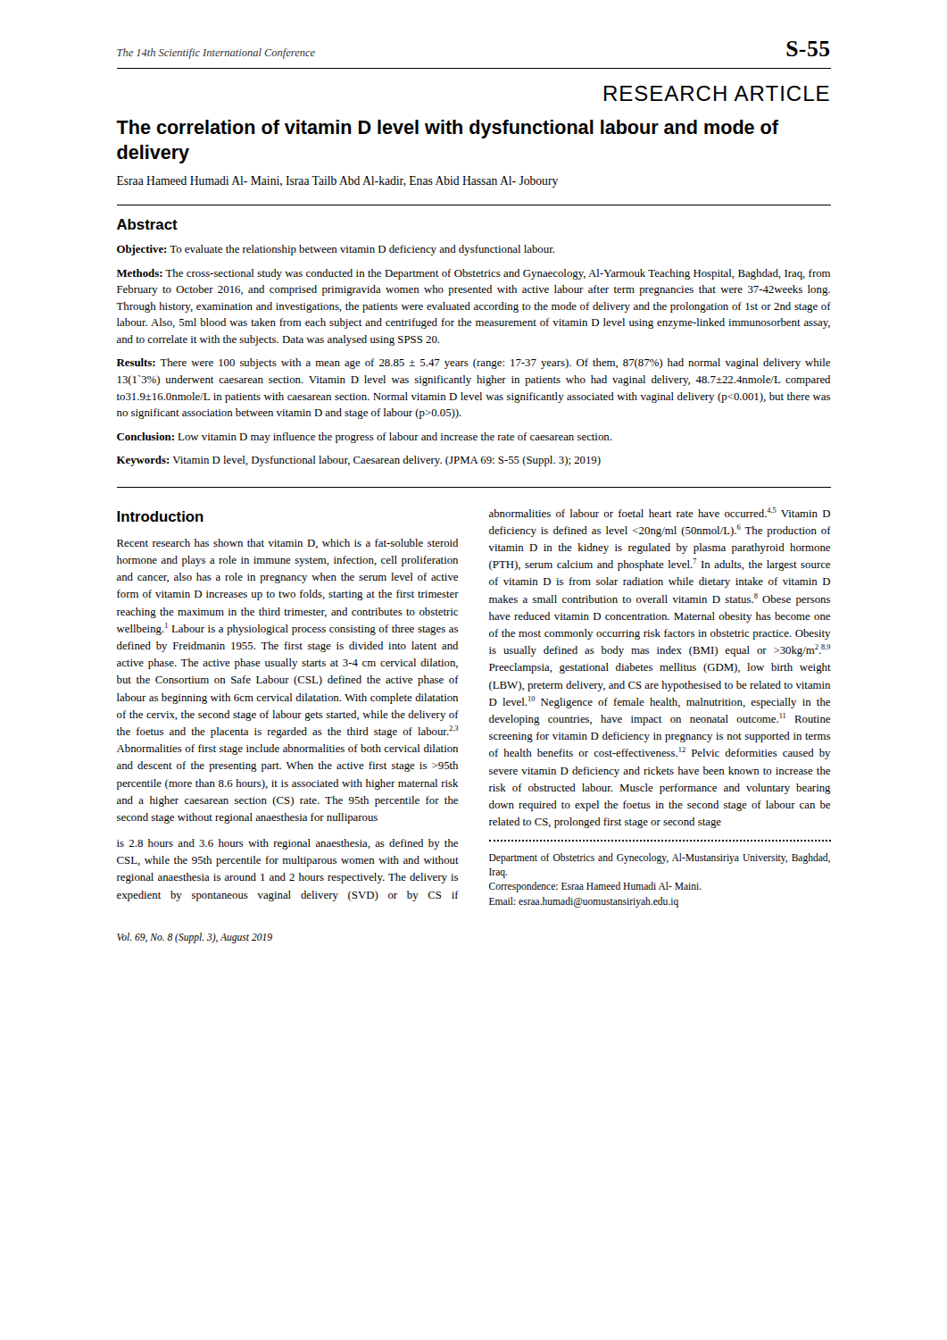The 14th Scientific International Conference
S-55
RESEARCH ARTICLE
The correlation of vitamin D level with dysfunctional labour and mode of delivery
Esraa Hameed Humadi Al- Maini, Israa Tailb Abd Al-kadir, Enas Abid Hassan Al- Joboury
Abstract
Objective: To evaluate the relationship between vitamin D deficiency and dysfunctional labour.
Methods: The cross-sectional study was conducted in the Department of Obstetrics and Gynaecology, Al-Yarmouk Teaching Hospital, Baghdad, Iraq, from February to October 2016, and comprised primigravida women who presented with active labour after term pregnancies that were 37-42weeks long. Through history, examination and investigations, the patients were evaluated according to the mode of delivery and the prolongation of 1st or 2nd stage of labour. Also, 5ml blood was taken from each subject and centrifuged for the measurement of vitamin D level using enzyme-linked immunosorbent assay, and to correlate it with the subjects. Data was analysed using SPSS 20.
Results: There were 100 subjects with a mean age of 28.85 ± 5.47 years (range: 17-37 years). Of them, 87(87%) had normal vaginal delivery while 13(1`3%) underwent caesarean section. Vitamin D level was significantly higher in patients who had vaginal delivery, 48.7±22.4nmole/L compared to31.9±16.0nmole/L in patients with caesarean section. Normal vitamin D level was significantly associated with vaginal delivery (p<0.001), but there was no significant association between vitamin D and stage of labour (p>0.05)).
Conclusion: Low vitamin D may influence the progress of labour and increase the rate of caesarean section.
Keywords: Vitamin D level, Dysfunctional labour, Caesarean delivery. (JPMA 69: S-55 (Suppl. 3); 2019)
Introduction
Recent research has shown that vitamin D, which is a fat-soluble steroid hormone and plays a role in immune system, infection, cell proliferation and cancer, also has a role in pregnancy when the serum level of active form of vitamin D increases up to two folds, starting at the first trimester reaching the maximum in the third trimester, and contributes to obstetric wellbeing.1 Labour is a physiological process consisting of three stages as defined by Freidmanin 1955. The first stage is divided into latent and active phase. The active phase usually starts at 3-4 cm cervical dilation, but the Consortium on Safe Labour (CSL) defined the active phase of labour as beginning with 6cm cervical dilatation. With complete dilatation of the cervix, the second stage of labour gets started, while the delivery of the foetus and the placenta is regarded as the third stage of labour.2,3 Abnormalities of first stage include abnormalities of both cervical dilation and descent of the presenting part. When the active first stage is >95th percentile (more than 8.6 hours), it is associated with higher maternal risk and a higher caesarean section (CS) rate. The 95th percentile for the second stage without regional anaesthesia for nulliparous
is 2.8 hours and 3.6 hours with regional anaesthesia, as defined by the CSL, while the 95th percentile for multiparous women with and without regional anaesthesia is around 1 and 2 hours respectively. The delivery is expedient by spontaneous vaginal delivery (SVD) or by CS if abnormalities of labour or foetal heart rate have occurred.4,5 Vitamin D deficiency is defined as level <20ng/ml (50nmol/L).6 The production of vitamin D in the kidney is regulated by plasma parathyroid hormone (PTH), serum calcium and phosphate level.7 In adults, the largest source of vitamin D is from solar radiation while dietary intake of vitamin D makes a small contribution to overall vitamin D status.8 Obese persons have reduced vitamin D concentration. Maternal obesity has become one of the most commonly occurring risk factors in obstetric practice. Obesity is usually defined as body mas index (BMI) equal or >30kg/m2.8,9 Preeclampsia, gestational diabetes mellitus (GDM), low birth weight (LBW), preterm delivery, and CS are hypothesised to be related to vitamin D level.10 Negligence of female health, malnutrition, especially in the developing countries, have impact on neonatal outcome.11 Routine screening for vitamin D deficiency in pregnancy is not supported in terms of health benefits or cost-effectiveness.12 Pelvic deformities caused by severe vitamin D deficiency and rickets have been known to increase the risk of obstructed labour. Muscle performance and voluntary bearing down required to expel the foetus in the second stage of labour can be related to CS, prolonged first stage or second stage
Department of Obstetrics and Gynecology, Al-Mustansiriya University, Baghdad, Iraq.
Correspondence: Esraa Hameed Humadi Al- Maini.
Email: esraa.humadi@uomustansiriyah.edu.iq
Vol. 69, No. 8 (Suppl. 3), August 2019